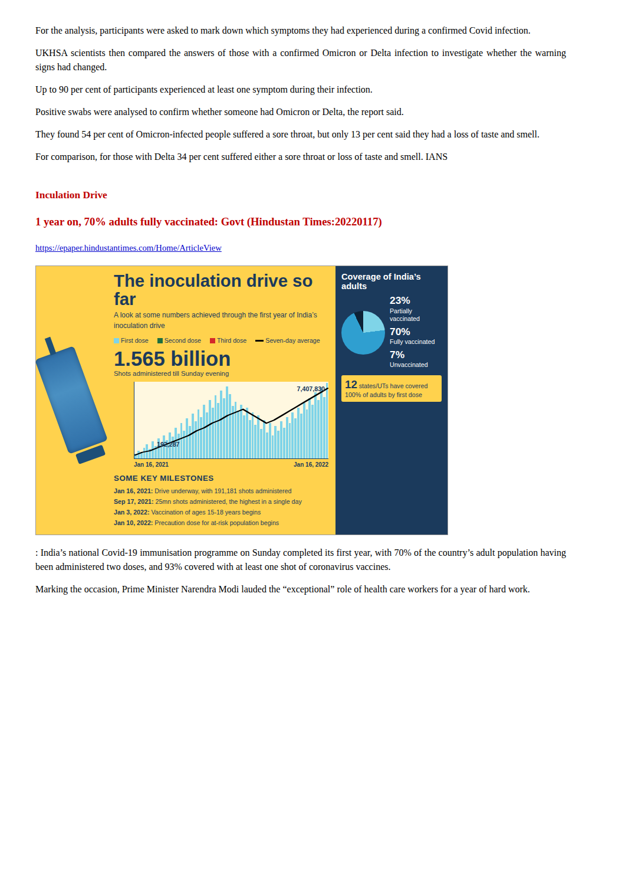For the analysis, participants were asked to mark down which symptoms they had experienced during a confirmed Covid infection.
UKHSA scientists then compared the answers of those with a confirmed Omicron or Delta infection to investigate whether the warning signs had changed.
Up to 90 per cent of participants experienced at least one symptom during their infection.
Positive swabs were analysed to confirm whether someone had Omicron or Delta, the report said.
They found 54 per cent of Omicron-infected people suffered a sore throat, but only 13 per cent said they had a loss of taste and smell.
For comparison, for those with Delta 34 per cent suffered either a sore throat or loss of taste and smell. IANS
Inculation Drive
1 year on, 70% adults fully vaccinated: Govt (Hindustan Times:20220117)
https://epaper.hindustantimes.com/Home/ArticleView
The inoculation drive so far
A look at some numbers achieved through the first year of India’s inoculation drive
First dose Second dose Third dose Seven-day average
1.565 billion Shots administered till Sunday evening
20mn
15mn
10mn
5mn
0
7,407,830
192,287
Jan 16, 2021 Jan 16, 2022
SOME KEY MILESTONES
Jan 16, 2021: Drive underway, with 191,181 shots administered
Sep 17, 2021: 25mn shots administered, the highest in a single day
Jan 3, 2022: Vaccination of ages 15-18 years begins
Jan 10, 2022: Precaution dose for at-risk population begins
Coverage of India’s adults
23% Partially vaccinated
70% Fully vaccinated
7% Unvaccinated
12states/UTs have covered 100% of adults by first dose
: India’s national Covid-19 immunisation programme on Sunday completed its first year, with 70% of the country’s adult population having been administered two doses, and 93% covered with at least one shot of coronavirus vaccines.
Marking the occasion, Prime Minister Narendra Modi lauded the “exceptional” role of health care workers for a year of hard work.